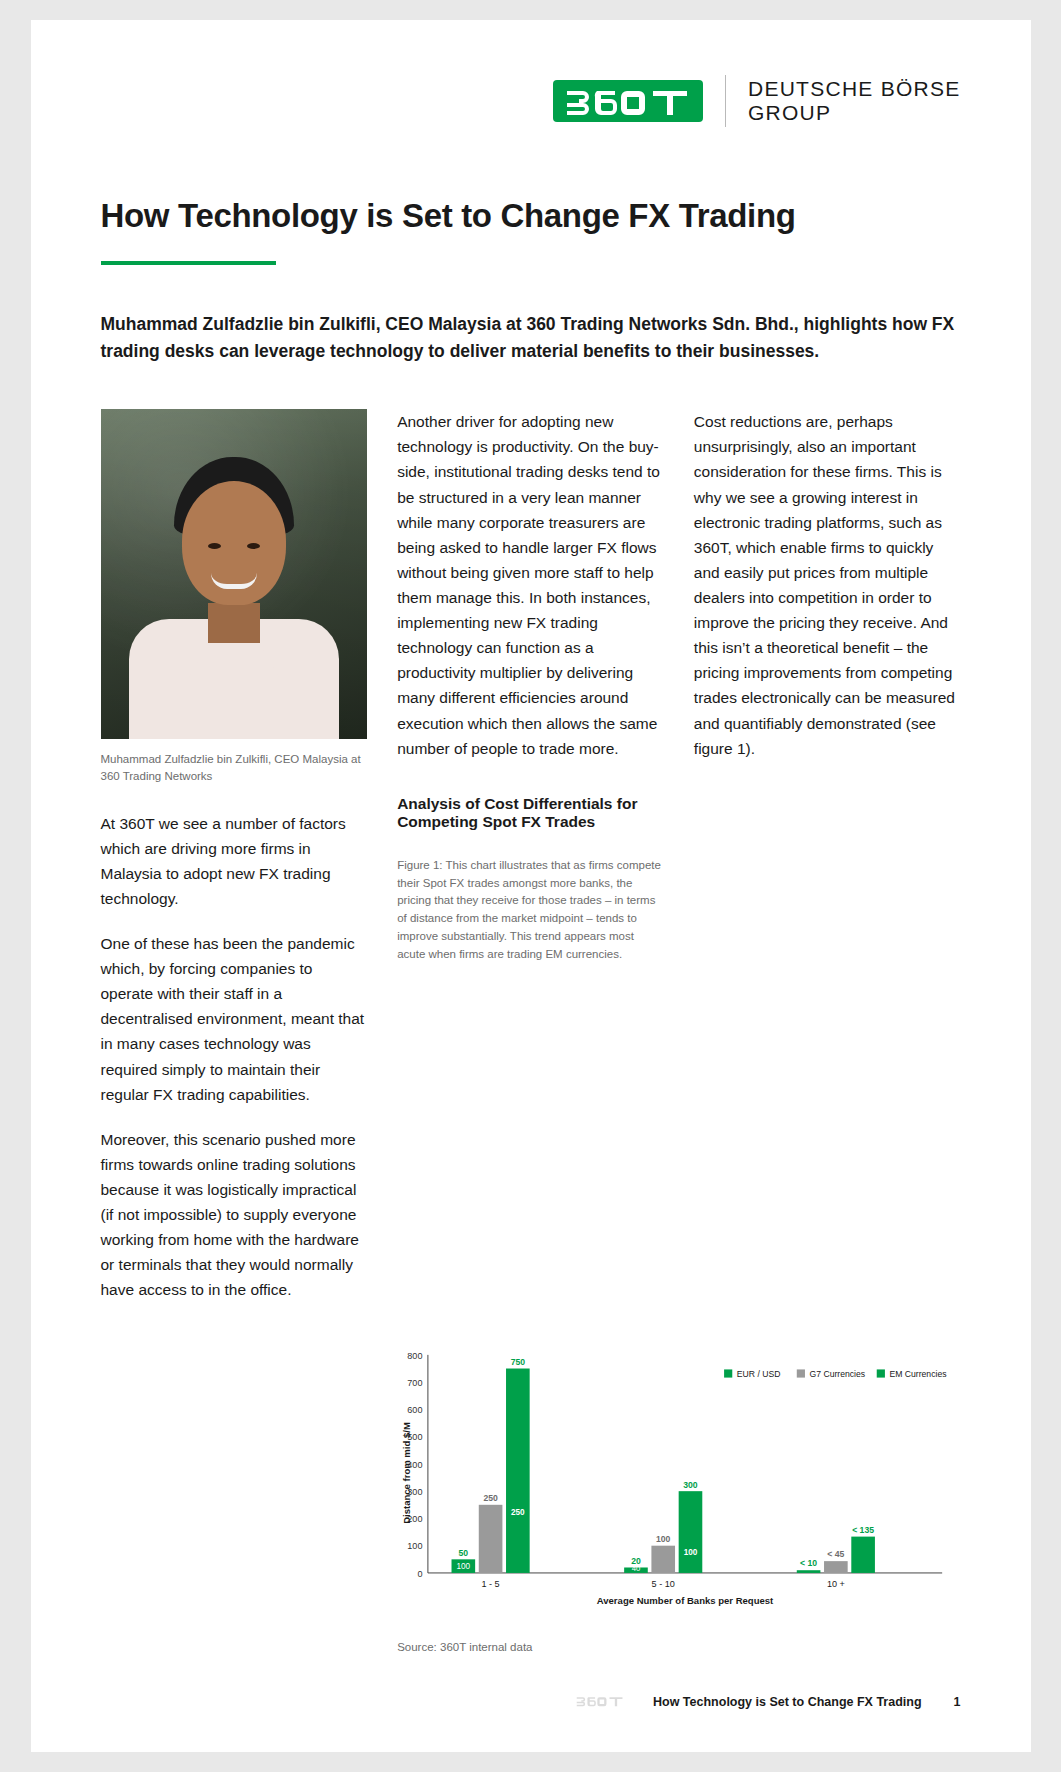DEUTSCHE BÖRSE
GROUP
How Technology is Set to Change FX Trading
Muhammad Zulfadzlie bin Zulkifli, CEO Malaysia at 360 Trading Networks Sdn. Bhd., highlights how FX trading desks can leverage technology to deliver material benefits to their businesses.
Muhammad Zulfadzlie bin Zulkifli, CEO Malaysia at
360 Trading Networks
At 360T we see a number of factors which are driving more firms in Malaysia to adopt new FX trading technology.
One of these has been the pandemic which, by forcing companies to operate with their staff in a decentralised environment, meant that in many cases technology was required simply to maintain their regular FX trading capabilities.
Moreover, this scenario pushed more firms towards online trading solutions because it was logistically impractical (if not impossible) to supply everyone working from home with the hardware or terminals that they would normally have access to in the office.
Another driver for adopting new technology is productivity. On the buy-side, institutional trading desks tend to be structured in a very lean manner while many corporate treasurers are being asked to handle larger FX flows without being given more staff to help them manage this. In both instances, implementing new FX trading technology can function as a productivity multiplier by delivering many different efficiencies around execution which then allows the same number of people to trade more.
Analysis of Cost Differentials for Competing Spot FX Trades
Figure 1: This chart illustrates that as firms compete their Spot FX trades amongst more banks, the pricing that they receive for those trades – in terms of distance from the market midpoint – tends to improve substantially. This trend appears most acute when firms are trading EM currencies.
Cost reductions are, perhaps unsurprisingly, also an important consideration for these firms. This is why we see a growing interest in electronic trading platforms, such as 360T, which enable firms to quickly and easily put prices from multiple dealers into competition in order to improve the pricing they receive. And this isn’t a theoretical benefit – the pricing improvements from competing trades electronically can be measured and quantifiably demonstrated (see figure 1).
800 700 600 500 400 300 200 100 0 Distance from mid $/M EUR / USD G7 Currencies EM Currencies 50 100 250 750 250 20 40 100 300 100 < 10 < 45 < 135 1 - 5 5 - 10 10 + Average Number of Banks per Request
Source: 360T internal data
How Technology is Set to Change FX Trading 1